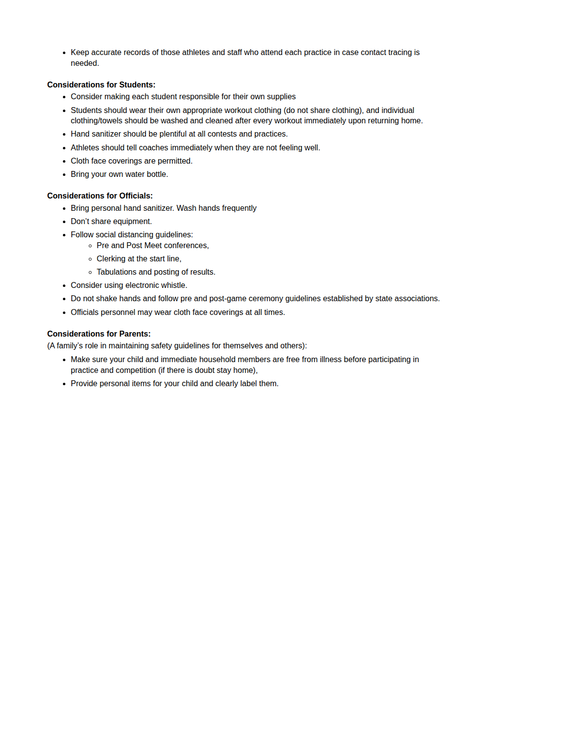Keep accurate records of those athletes and staff who attend each practice in case contact tracing is needed.
Considerations for Students:
Consider making each student responsible for their own supplies
Students should wear their own appropriate workout clothing (do not share clothing), and individual clothing/towels should be washed and cleaned after every workout immediately upon returning home.
Hand sanitizer should be plentiful at all contests and practices.
Athletes should tell coaches immediately when they are not feeling well.
Cloth face coverings are permitted.
Bring your own water bottle.
Considerations for Officials:
Bring personal hand sanitizer. Wash hands frequently
Don’t share equipment.
Follow social distancing guidelines:
Pre and Post Meet conferences,
Clerking at the start line,
Tabulations and posting of results.
Consider using electronic whistle.
Do not shake hands and follow pre and post-game ceremony guidelines established by state associations.
Officials personnel may wear cloth face coverings at all times.
Considerations for Parents:
(A family’s role in maintaining safety guidelines for themselves and others):
Make sure your child and immediate household members are free from illness before participating in practice and competition (if there is doubt stay home),
Provide personal items for your child and clearly label them.